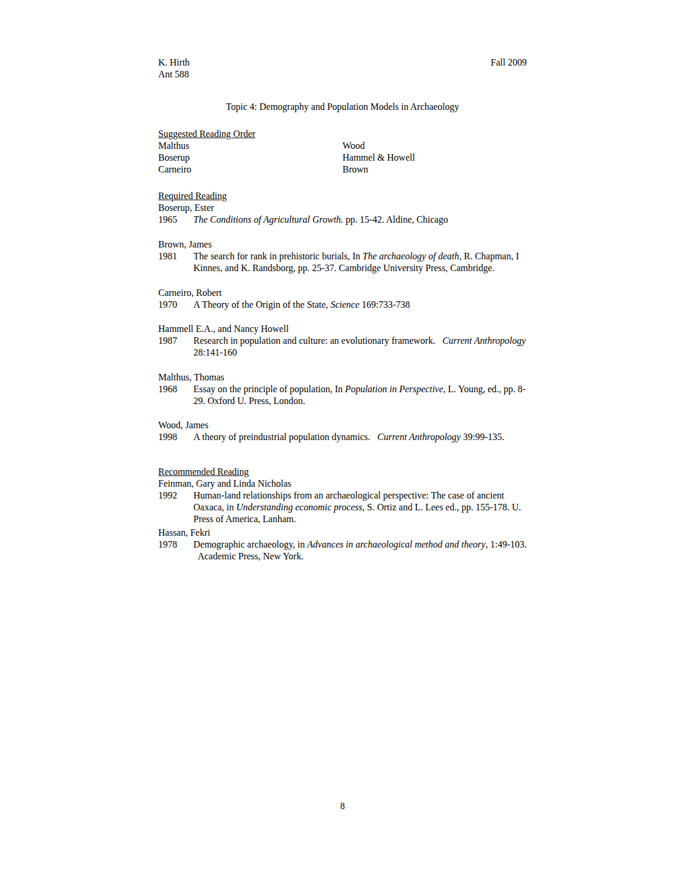K. Hirth
Ant 588
Fall 2009
Topic 4: Demography and Population Models in Archaeology
Suggested Reading Order
| Malthus | Wood |
| Boserup | Hammel & Howell |
| Carneiro | Brown |
Required Reading
Boserup, Ester
1965 The Conditions of Agricultural Growth. pp. 15-42. Aldine, Chicago
Brown, James
1981 The search for rank in prehistoric burials, In The archaeology of death, R. Chapman, I Kinnes, and K. Randsborg, pp. 25-37. Cambridge University Press, Cambridge.
Carneiro, Robert
1970 A Theory of the Origin of the State, Science 169:733-738
Hammell E.A., and Nancy Howell
1987 Research in population and culture: an evolutionary framework. Current Anthropology 28:141-160
Malthus, Thomas
1968 Essay on the principle of population, In Population in Perspective, L. Young, ed., pp. 8-29. Oxford U. Press, London.
Wood, James
1998 A theory of preindustrial population dynamics. Current Anthropology 39:99-135.
Recommended Reading
Feinman, Gary and Linda Nicholas
1992 Human-land relationships from an archaeological perspective: The case of ancient Oaxaca, in Understanding economic process, S. Ortiz and L. Lees ed., pp. 155-178. U. Press of America, Lanham.
Hassan, Fekri
1978 Demographic archaeology, in Advances in archaeological method and theory, 1:49-103. Academic Press, New York.
8